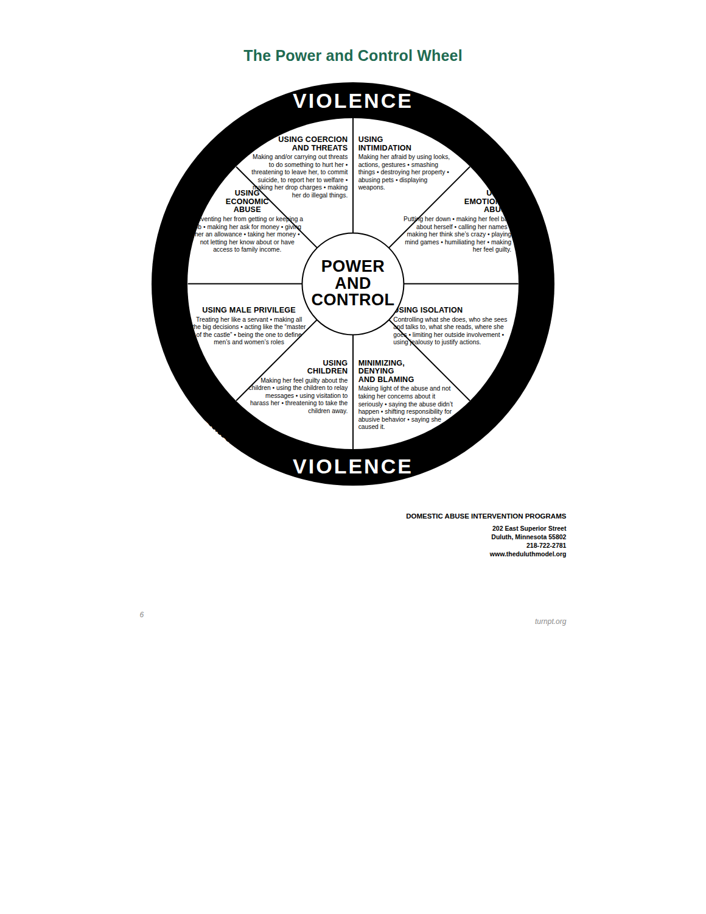The Power and Control Wheel
VIOLENCE
VIOLENCE
PHYSICAL
SEXUAL
PHYSICAL
SEXUAL
POWER
AND
CONTROL
USING COERCION
AND THREATS
Making and/or carrying out threats to do something to hurt her • threatening to leave her, to commit suicide, to report her to welfare • making her drop charges • making her do illegal things.
USING
INTIMIDATION
Making her afraid by using looks, actions, gestures • smashing things • destroying her property • abusing pets • displaying weapons.
USING
ECONOMIC
ABUSE
Preventing her from getting or keeping a job • making her ask for money • giving her an allowance • taking her money • not letting her know about or have access to family income.
USING
EMOTIONAL
ABUSE
Putting her down • making her feel bad about herself • calling her names • making her think she’s crazy • playing mind games • humiliating her • making her feel guilty.
USING MALE PRIVILEGE
Treating her like a servant • making all the big decisions • acting like the “master of the castle” • being the one to define men’s and women’s roles
USING ISOLATION
Controlling what she does, who she sees and talks to, what she reads, where she goes • limiting her outside involvement • using jealousy to justify actions.
USING
CHILDREN
Making her feel guilty about the children • using the children to relay messages • using visitation to harass her • threatening to take the children away.
MINIMIZING,
DENYING
AND BLAMING
Making light of the abuse and not taking her concerns about it seriously • saying the abuse didn’t happen • shifting responsibility for abusive behavior • saying she caused it.
DOMESTIC ABUSE INTERVENTION PROGRAMS
202 East Superior Street
Duluth, Minnesota 55802
218-722-2781
www.theduluthmodel.org
6
turnpt.org